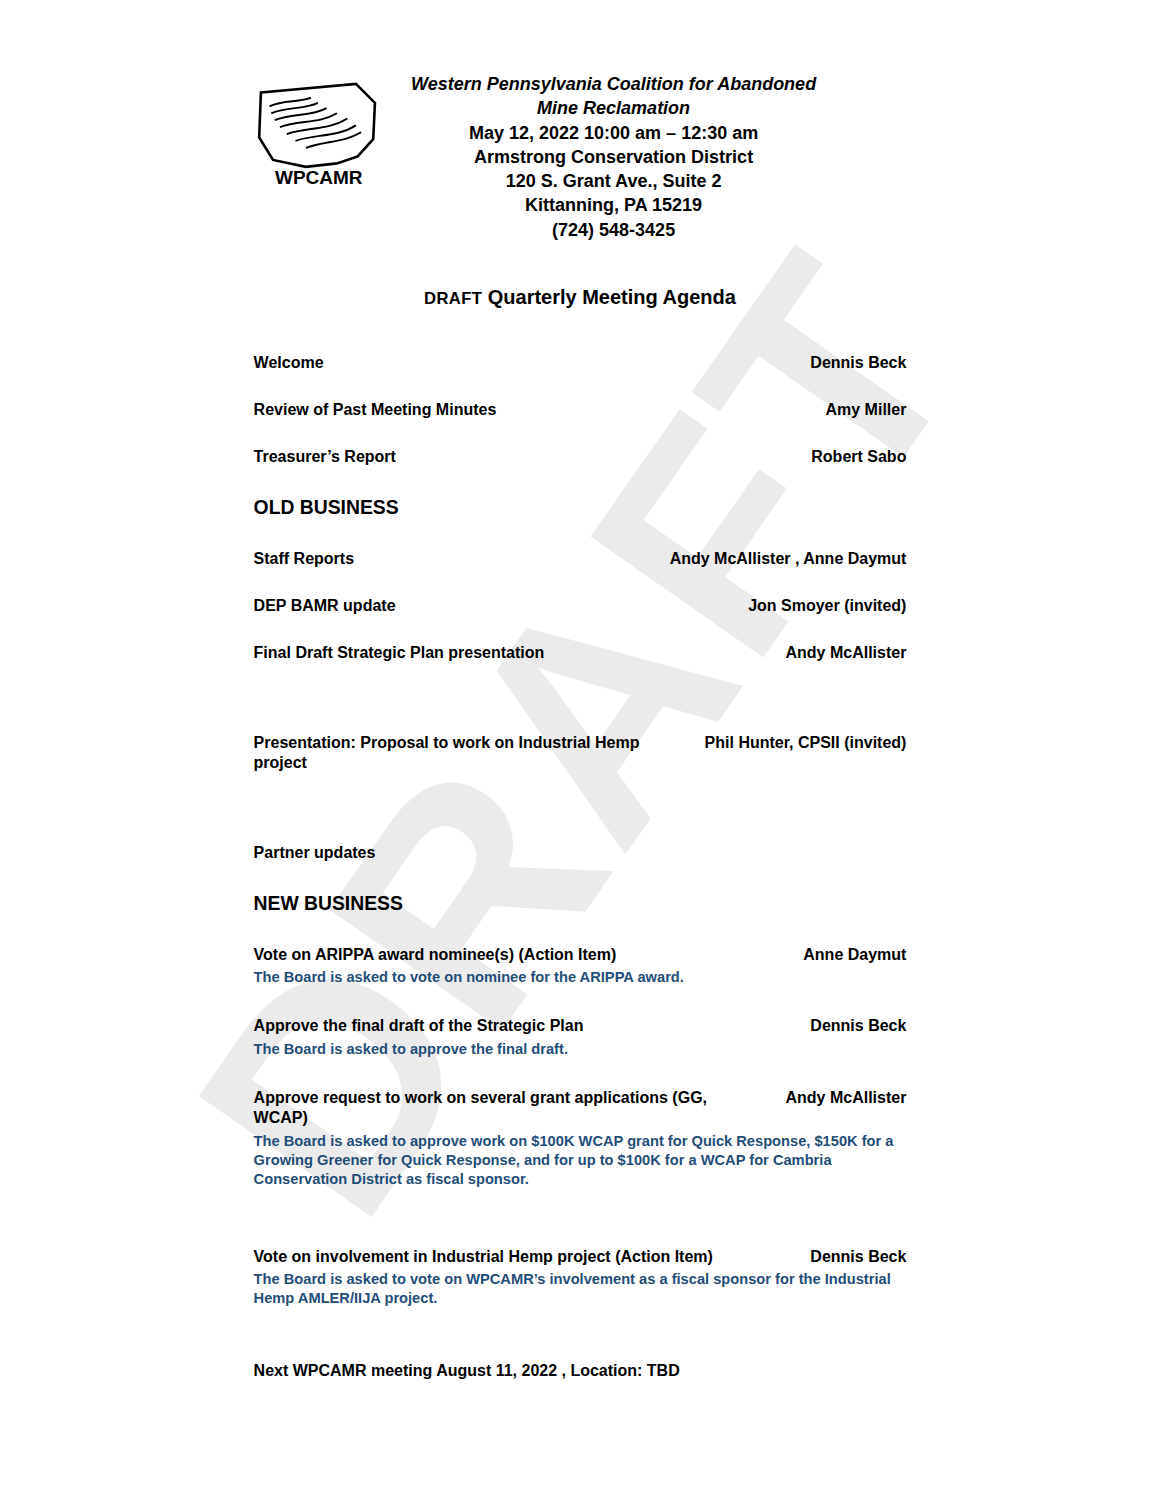DRAFT
WPCAMR logo WPCAMR
Western Pennsylvania Coalition for Abandoned Mine Reclamation
May 12, 2022 10:00 am – 12:30 am
Armstrong Conservation District
120 S. Grant Ave., Suite 2
Kittanning, PA 15219
(724) 548-3425
DRAFT Quarterly Meeting Agenda
Welcome Dennis Beck
Review of Past Meeting Minutes Amy Miller
Treasurer’s Report Robert Sabo
OLD BUSINESS
Staff Reports Andy McAllister , Anne Daymut
DEP BAMR update Jon Smoyer (invited)
Final Draft Strategic Plan presentation Andy McAllister
Presentation: Proposal to work on Industrial Hemp project Phil Hunter, CPSII (invited)
Partner updates
NEW BUSINESS
Vote on ARIPPA award nominee(s) (Action Item) Anne Daymut
The Board is asked to vote on nominee for the ARIPPA award.
Approve the final draft of the Strategic Plan Dennis Beck
The Board is asked to approve the final draft.
Approve request to work on several grant applications (GG, WCAP) Andy McAllister
The Board is asked to approve work on $100K WCAP grant for Quick Response, $150K for a Growing Greener for Quick Response, and for up to $100K for a WCAP for Cambria Conservation District as fiscal sponsor.
Vote on involvement in Industrial Hemp project (Action Item) Dennis Beck
The Board is asked to vote on WPCAMR’s involvement as a fiscal sponsor for the Industrial Hemp AMLER/IIJA project.
Next WPCAMR meeting August 11, 2022 , Location: TBD